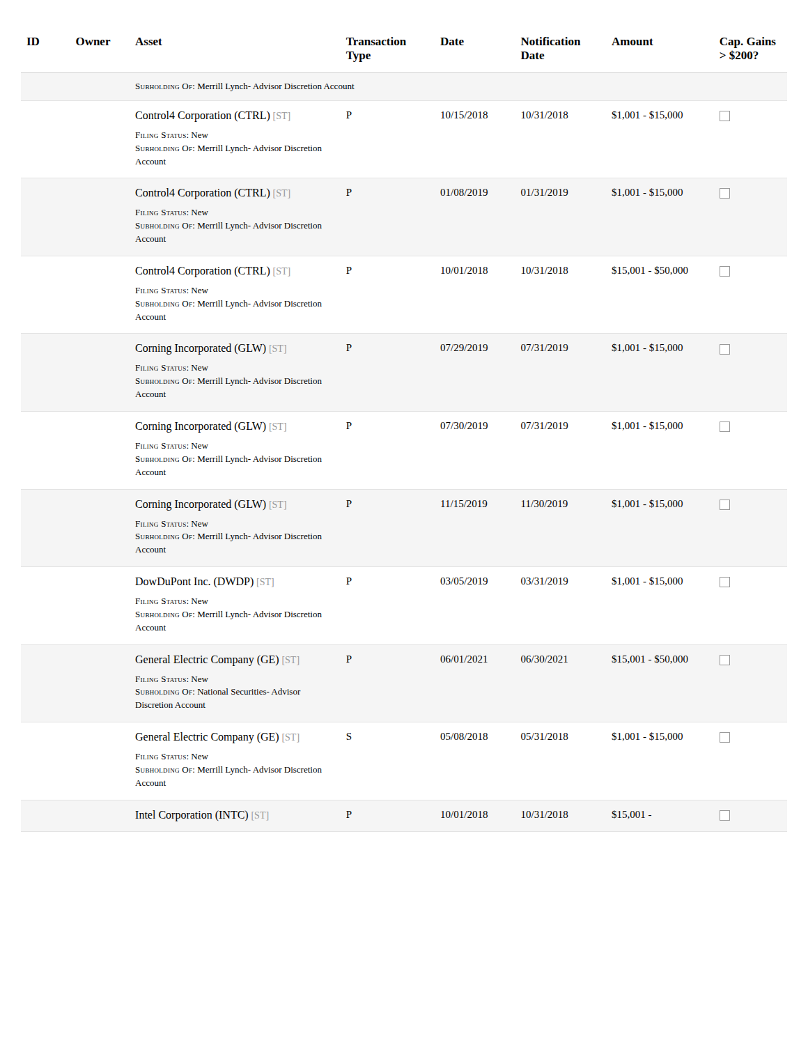| ID | Owner | Asset | Transaction Type | Date | Notification Date | Amount | Cap. Gains > $200? |
| --- | --- | --- | --- | --- | --- | --- | --- |
| | | Subholding Of : Merrill Lynch- Advisor Discretion Account |
| | | Control4 Corporation (CTRL) [ST] Filing Status : New Subholding Of : Merrill Lynch- Advisor Discretion Account | P | 10/15/2018 | 10/31/2018 | $1,001 - $15,000 | |
| | | Control4 Corporation (CTRL) [ST] Filing Status : New Subholding Of : Merrill Lynch- Advisor Discretion Account | P | 01/08/2019 | 01/31/2019 | $1,001 - $15,000 | |
| | | Control4 Corporation (CTRL) [ST] Filing Status : New Subholding Of : Merrill Lynch- Advisor Discretion Account | P | 10/01/2018 | 10/31/2018 | $15,001 - $50,000 | |
| | | Corning Incorporated (GLW) [ST] Filing Status : New Subholding Of : Merrill Lynch- Advisor Discretion Account | P | 07/29/2019 | 07/31/2019 | $1,001 - $15,000 | |
| | | Corning Incorporated (GLW) [ST] Filing Status : New Subholding Of : Merrill Lynch- Advisor Discretion Account | P | 07/30/2019 | 07/31/2019 | $1,001 - $15,000 | |
| | | Corning Incorporated (GLW) [ST] Filing Status : New Subholding Of : Merrill Lynch- Advisor Discretion Account | P | 11/15/2019 | 11/30/2019 | $1,001 - $15,000 | |
| | | DowDuPont Inc. (DWDP) [ST] Filing Status : New Subholding Of : Merrill Lynch- Advisor Discretion Account | P | 03/05/2019 | 03/31/2019 | $1,001 - $15,000 | |
| | | General Electric Company (GE) [ST] Filing Status : New Subholding Of : National Securities- Advisor Discretion Account | P | 06/01/2021 | 06/30/2021 | $15,001 - $50,000 | |
| | | General Electric Company (GE) [ST] Filing Status : New Subholding Of : Merrill Lynch- Advisor Discretion Account | S | 05/08/2018 | 05/31/2018 | $1,001 - $15,000 | |
| | | Intel Corporation (INTC) [ST] | P | 10/01/2018 | 10/31/2018 | $15,001 - | |